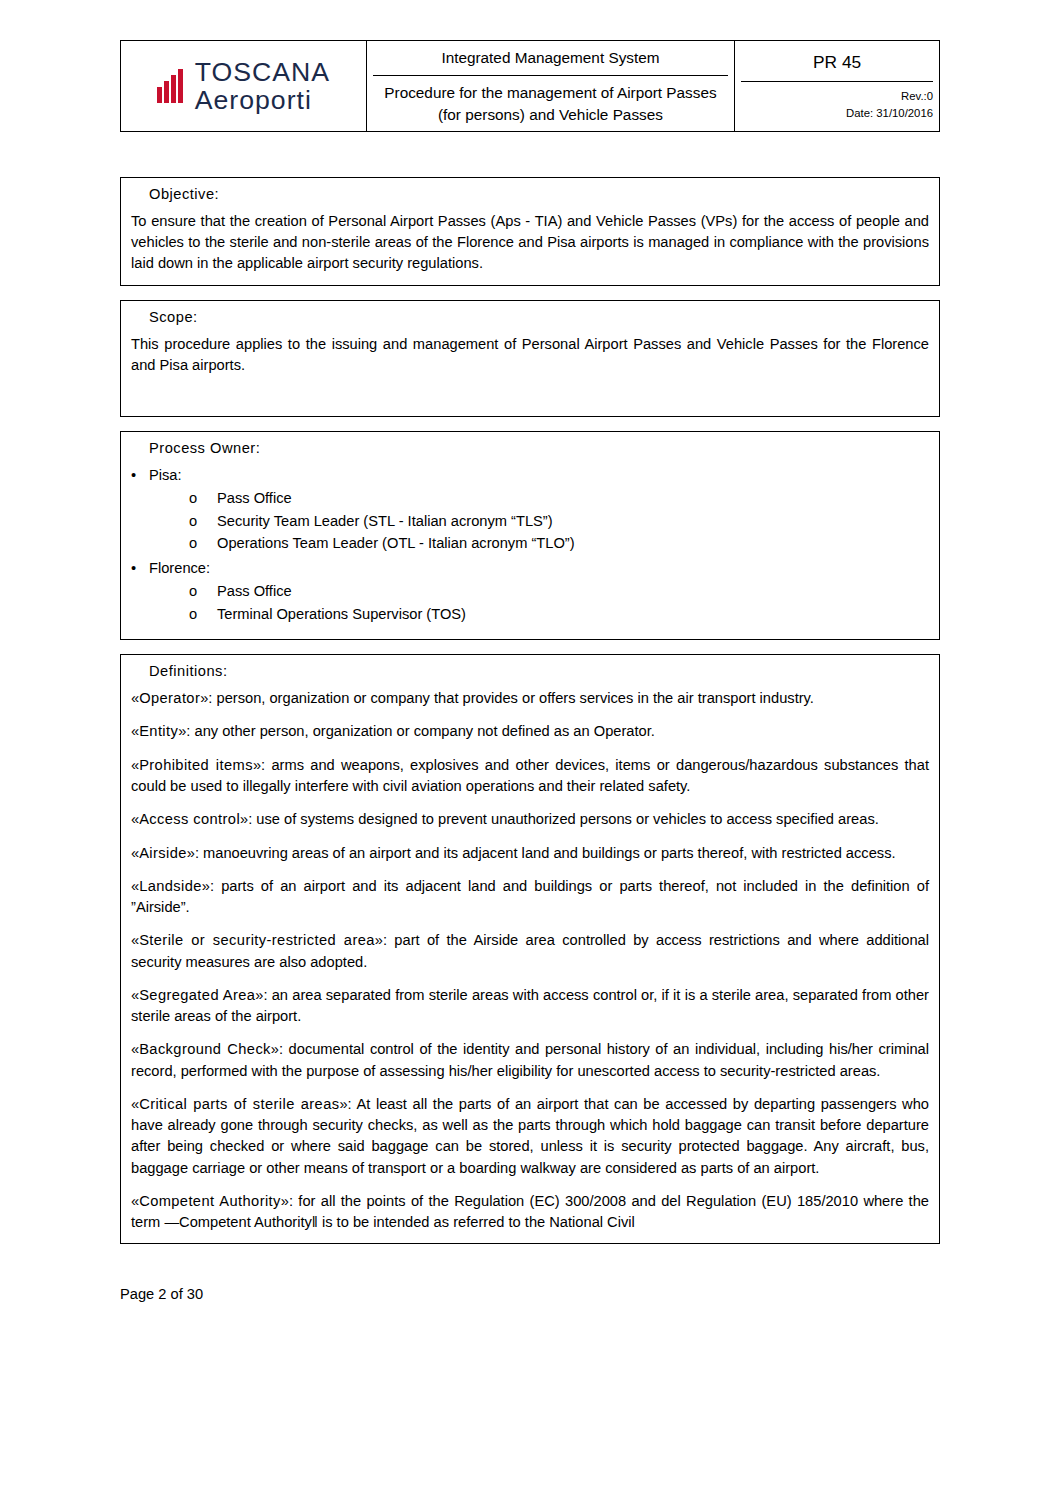| TOSCANA Aeroporti | Integrated Management System Procedure for the management of Airport Passes (for persons) and Vehicle Passes | PR 45 Rev.:0 Date: 31/10/2016 |
Objective:
To ensure that the creation of Personal Airport Passes (Aps - TIA) and Vehicle Passes (VPs) for the access of people and vehicles to the sterile and non-sterile areas of the Florence and Pisa airports is managed in compliance with the provisions laid down in the applicable airport security regulations.
Scope:
This procedure applies to the issuing and management of Personal Airport Passes and Vehicle Passes for the Florence and Pisa airports.
Process Owner:
Pisa:
Pass Office
Security Team Leader (STL - Italian acronym “TLS”)
Operations Team Leader (OTL - Italian acronym “TLO”)
Florence:
Pass Office
Terminal Operations Supervisor (TOS)
Definitions:
«Operator»: person, organization or company that provides or offers services in the air transport industry.
«Entity»: any other person, organization or company not defined as an Operator.
«Prohibited items»: arms and weapons, explosives and other devices, items or dangerous/hazardous substances that could be used to illegally interfere with civil aviation operations and their related safety.
«Access control»: use of systems designed to prevent unauthorized persons or vehicles to access specified areas.
«Airside»: manoeuvring areas of an airport and its adjacent land and buildings or parts thereof, with restricted access.
«Landside»: parts of an airport and its adjacent land and buildings or parts thereof, not included in the definition of ”Airside”.
«Sterile or security-restricted area»: part of the Airside area controlled by access restrictions and where additional security measures are also adopted.
«Segregated Area»: an area separated from sterile areas with access control or, if it is a sterile area, separated from other sterile areas of the airport.
«Background Check»: documental control of the identity and personal history of an individual, including his/her criminal record, performed with the purpose of assessing his/her eligibility for unescorted access to security-restricted areas.
«Critical parts of sterile areas»: At least all the parts of an airport that can be accessed by departing passengers who have already gone through security checks, as well as the parts through which hold baggage can transit before departure after being checked or where said baggage can be stored, unless it is security protected baggage. Any aircraft, bus, baggage carriage or other means of transport or a boarding walkway are considered as parts of an airport.
«Competent Authority»: for all the points of the Regulation (EC) 300/2008 and del Regulation (EU) 185/2010 where the term —Competent Authority‖ is to be intended as referred to the National Civil
Page 2 of 30